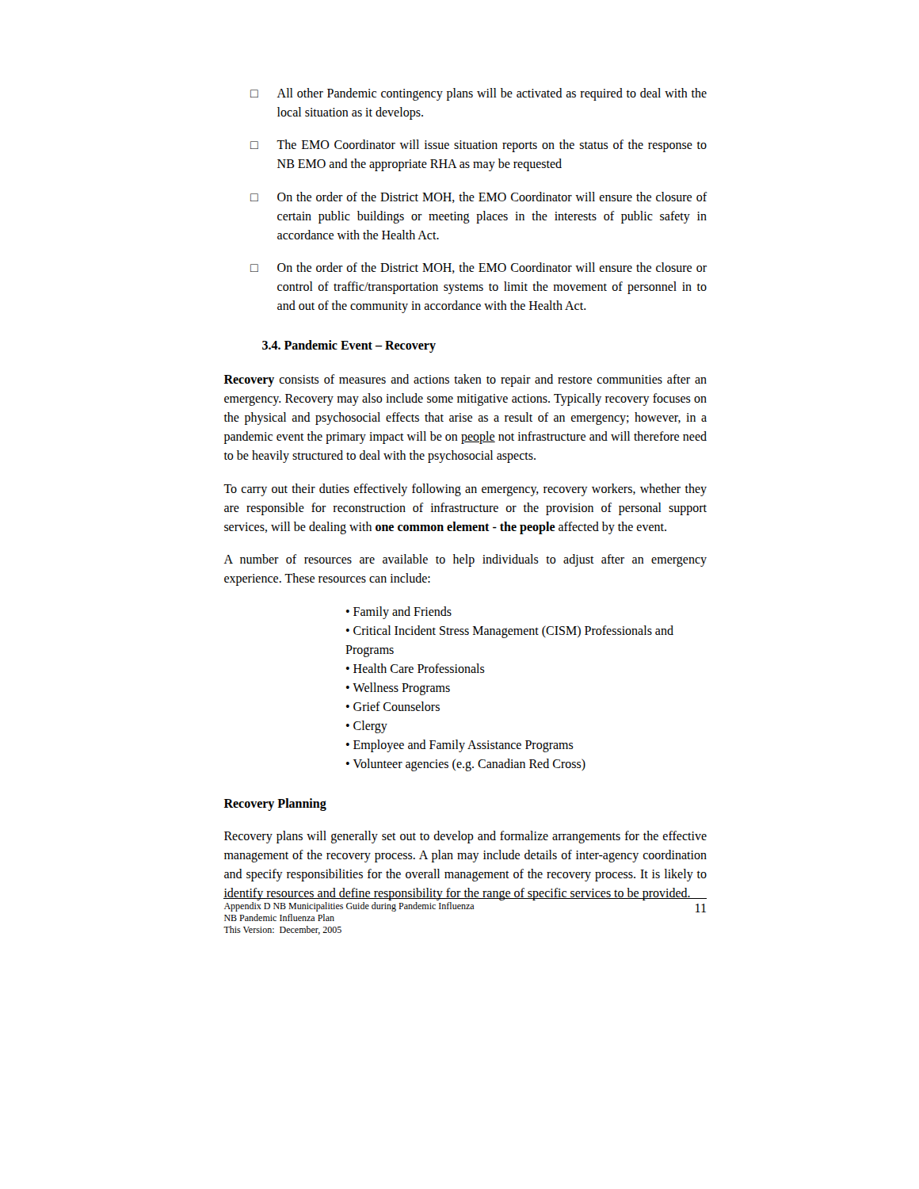All other Pandemic contingency plans will be activated as required to deal with the local situation as it develops.
The EMO Coordinator will issue situation reports on the status of the response to NB EMO and the appropriate RHA as may be requested
On the order of the District MOH, the EMO Coordinator will ensure the closure of certain public buildings or meeting places in the interests of public safety in accordance with the Health Act.
On the order of the District MOH, the EMO Coordinator will ensure the closure or control of traffic/transportation systems to limit the movement of personnel in to and out of the community in accordance with the Health Act.
3.4. Pandemic Event – Recovery
Recovery consists of measures and actions taken to repair and restore communities after an emergency. Recovery may also include some mitigative actions. Typically recovery focuses on the physical and psychosocial effects that arise as a result of an emergency; however, in a pandemic event the primary impact will be on people not infrastructure and will therefore need to be heavily structured to deal with the psychosocial aspects.
To carry out their duties effectively following an emergency, recovery workers, whether they are responsible for reconstruction of infrastructure or the provision of personal support services, will be dealing with one common element - the people affected by the event.
A number of resources are available to help individuals to adjust after an emergency experience. These resources can include:
Family and Friends
Critical Incident Stress Management (CISM) Professionals and Programs
Health Care Professionals
Wellness Programs
Grief Counselors
Clergy
Employee and Family Assistance Programs
Volunteer agencies (e.g. Canadian Red Cross)
Recovery Planning
Recovery plans will generally set out to develop and formalize arrangements for the effective management of the recovery process. A plan may include details of inter-agency coordination and specify responsibilities for the overall management of the recovery process. It is likely to identify resources and define responsibility for the range of specific services to be provided.
Appendix D NB Municipalities Guide during Pandemic Influenza
NB Pandemic Influenza Plan
This Version: December, 2005
11